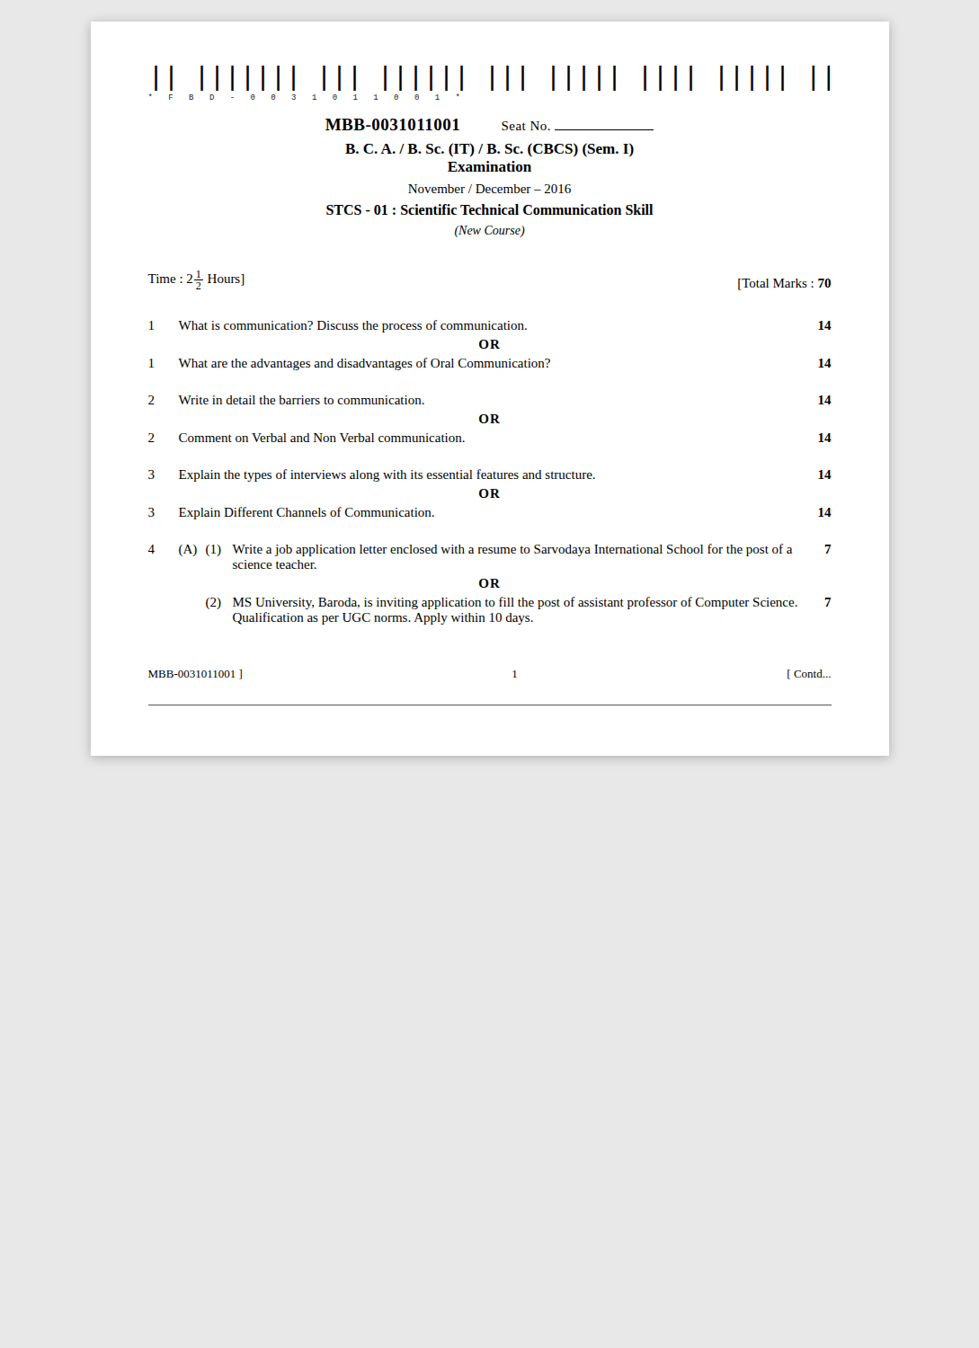|| ||||||| ||| |||||| ||| ||||| |||| ||||| ||| |||| ||||| |||| ||| |||| ||| |||
* F B D - 0 0 3 1 0 1 1 0 0 1 *
MBB-0031011001 Seat No.
B. C. A. / B. Sc. (IT) / B. Sc. (CBCS) (Sem. I)
Examination
November / December – 2016
STCS - 01 : Scientific Technical Communication Skill
(New Course)
Time : 212 Hours]
[Total Marks : 70
| 1 | What is communication? Discuss the process of communication. | 14 |
| | OR | |
| 1 | What are the advantages and disadvantages of Oral Communication? | 14 |
| 2 | Write in detail the barriers to communication. | 14 |
| | OR | |
| 2 | Comment on Verbal and Non Verbal communication. | 14 |
| 3 | Explain the types of interviews along with its essential features and structure. | 14 |
| | OR | |
| 3 | Explain Different Channels of Communication. | 14 |
| 4 | (A) (1) Write a job application letter enclosed with a resume to Sarvodaya International School for the post of a science teacher. | 7 |
| | OR | |
| | (2) MS University, Baroda, is inviting application to fill the post of assistant professor of Computer Science. Qualification as per UGC norms. Apply within 10 days. | 7 |
MBB-0031011001 ]
1
[ Contd...